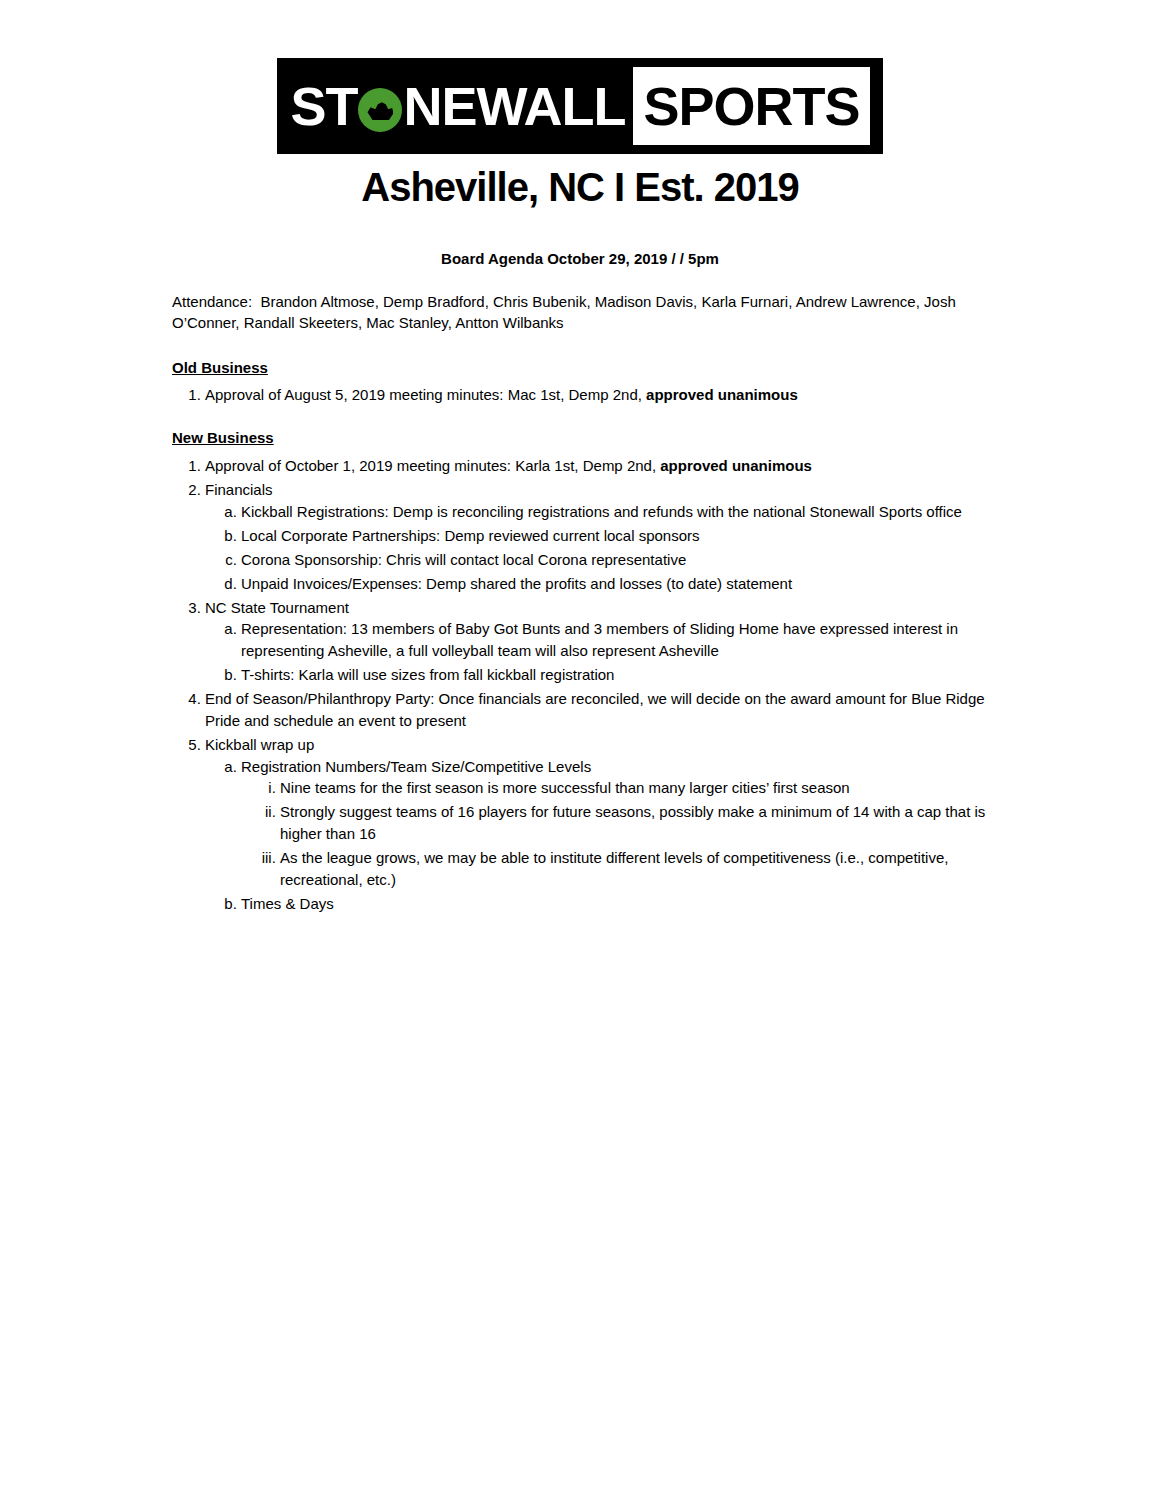ST NEWALL SPORTS
Asheville, NC I Est. 2019
Board Agenda October 29, 2019 / / 5pm
Attendance: Brandon Altmose, Demp Bradford, Chris Bubenik, Madison Davis, Karla Furnari, Andrew Lawrence, Josh O’Conner, Randall Skeeters, Mac Stanley, Antton Wilbanks
Old Business
Approval of August 5, 2019 meeting minutes: Mac 1st, Demp 2nd, approved unanimous
New Business
Approval of October 1, 2019 meeting minutes: Karla 1st, Demp 2nd, approved unanimous
Financials
Kickball Registrations: Demp is reconciling registrations and refunds with the national Stonewall Sports office
Local Corporate Partnerships: Demp reviewed current local sponsors
Corona Sponsorship: Chris will contact local Corona representative
Unpaid Invoices/Expenses: Demp shared the profits and losses (to date) statement
NC State Tournament
Representation: 13 members of Baby Got Bunts and 3 members of Sliding Home have expressed interest in representing Asheville, a full volleyball team will also represent Asheville
T-shirts: Karla will use sizes from fall kickball registration
End of Season/Philanthropy Party: Once financials are reconciled, we will decide on the award amount for Blue Ridge Pride and schedule an event to present
Kickball wrap up
Registration Numbers/Team Size/Competitive Levels
Nine teams for the first season is more successful than many larger cities’ first season
Strongly suggest teams of 16 players for future seasons, possibly make a minimum of 14 with a cap that is higher than 16
As the league grows, we may be able to institute different levels of competitiveness (i.e., competitive, recreational, etc.)
Times & Days